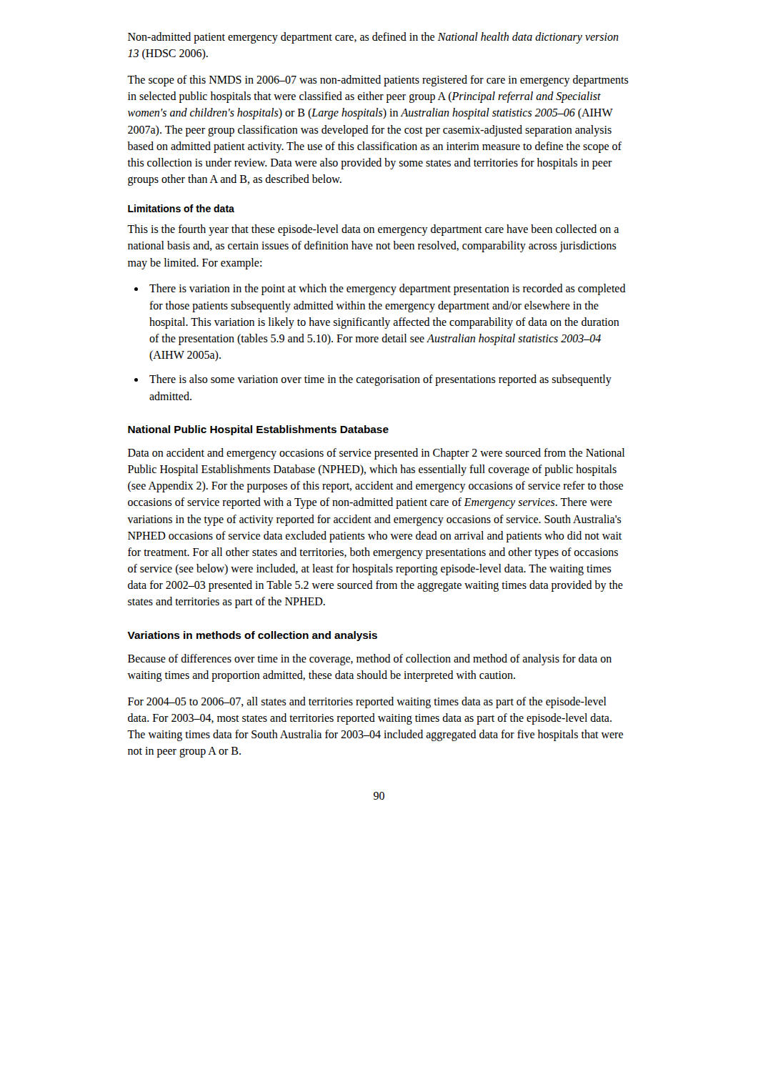Non-admitted patient emergency department care, as defined in the National health data dictionary version 13 (HDSC 2006).
The scope of this NMDS in 2006–07 was non-admitted patients registered for care in emergency departments in selected public hospitals that were classified as either peer group A (Principal referral and Specialist women's and children's hospitals) or B (Large hospitals) in Australian hospital statistics 2005–06 (AIHW 2007a). The peer group classification was developed for the cost per casemix-adjusted separation analysis based on admitted patient activity. The use of this classification as an interim measure to define the scope of this collection is under review. Data were also provided by some states and territories for hospitals in peer groups other than A and B, as described below.
Limitations of the data
This is the fourth year that these episode-level data on emergency department care have been collected on a national basis and, as certain issues of definition have not been resolved, comparability across jurisdictions may be limited. For example:
There is variation in the point at which the emergency department presentation is recorded as completed for those patients subsequently admitted within the emergency department and/or elsewhere in the hospital. This variation is likely to have significantly affected the comparability of data on the duration of the presentation (tables 5.9 and 5.10). For more detail see Australian hospital statistics 2003–04 (AIHW 2005a).
There is also some variation over time in the categorisation of presentations reported as subsequently admitted.
National Public Hospital Establishments Database
Data on accident and emergency occasions of service presented in Chapter 2 were sourced from the National Public Hospital Establishments Database (NPHED), which has essentially full coverage of public hospitals (see Appendix 2). For the purposes of this report, accident and emergency occasions of service refer to those occasions of service reported with a Type of non-admitted patient care of Emergency services. There were variations in the type of activity reported for accident and emergency occasions of service. South Australia's NPHED occasions of service data excluded patients who were dead on arrival and patients who did not wait for treatment. For all other states and territories, both emergency presentations and other types of occasions of service (see below) were included, at least for hospitals reporting episode-level data. The waiting times data for 2002–03 presented in Table 5.2 were sourced from the aggregate waiting times data provided by the states and territories as part of the NPHED.
Variations in methods of collection and analysis
Because of differences over time in the coverage, method of collection and method of analysis for data on waiting times and proportion admitted, these data should be interpreted with caution.
For 2004–05 to 2006–07, all states and territories reported waiting times data as part of the episode-level data. For 2003–04, most states and territories reported waiting times data as part of the episode-level data. The waiting times data for South Australia for 2003–04 included aggregated data for five hospitals that were not in peer group A or B.
90